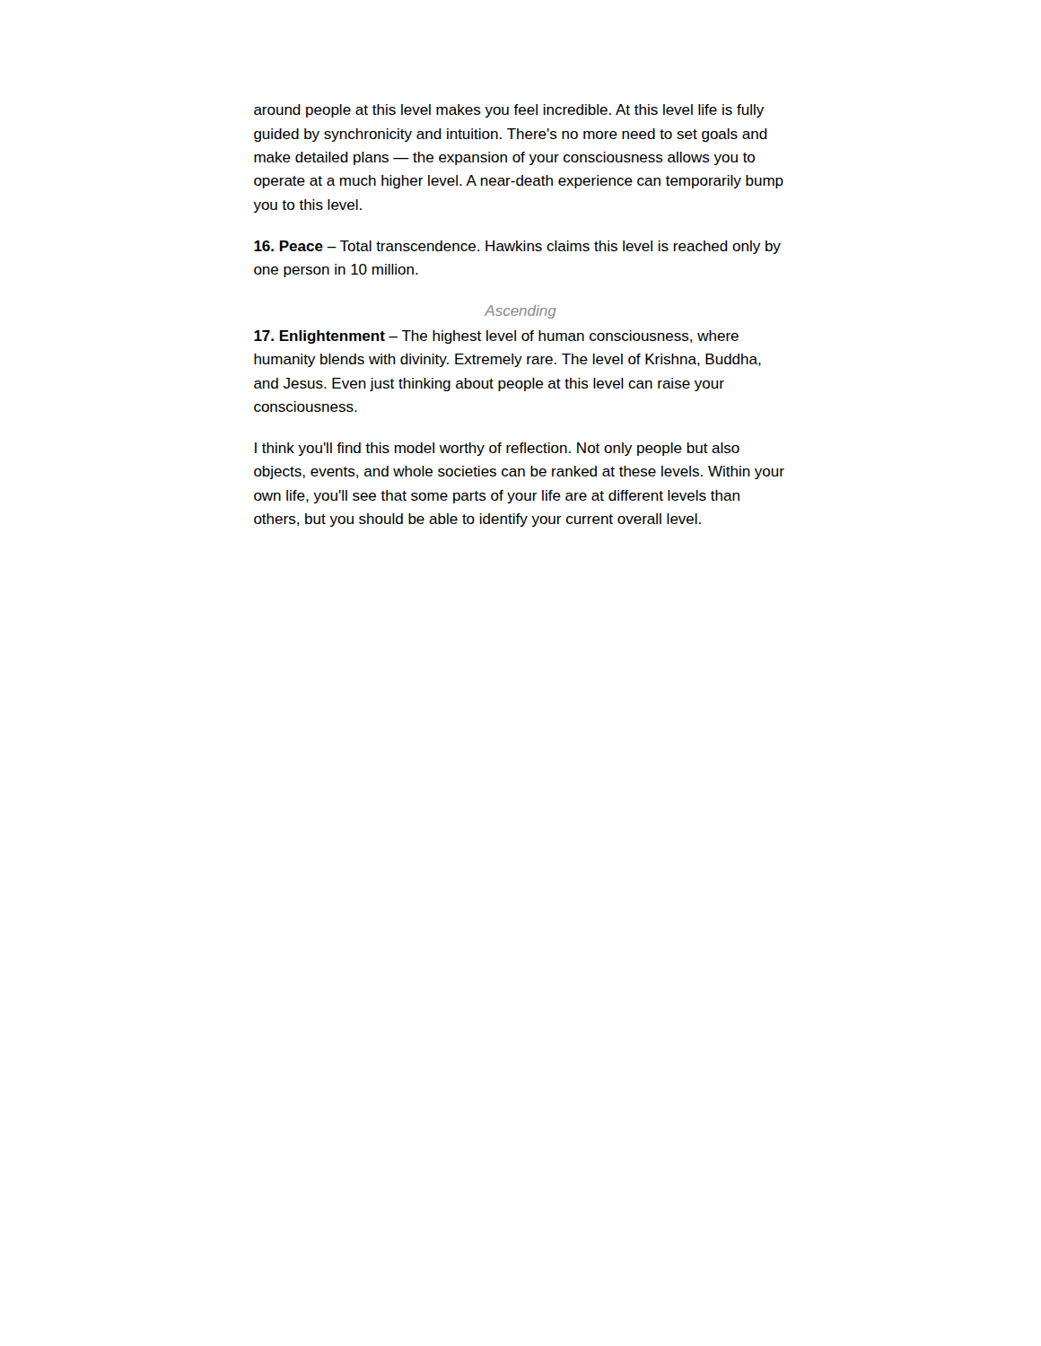around people at this level makes you feel incredible. At this level life is fully guided by synchronicity and intuition. There's no more need to set goals and make detailed plans — the expansion of your consciousness allows you to operate at a much higher level. A near-death experience can temporarily bump you to this level.
16. Peace – Total transcendence. Hawkins claims this level is reached only by one person in 10 million.
Ascending
17. Enlightenment – The highest level of human consciousness, where humanity blends with divinity. Extremely rare. The level of Krishna, Buddha, and Jesus. Even just thinking about people at this level can raise your consciousness.
I think you'll find this model worthy of reflection. Not only people but also objects, events, and whole societies can be ranked at these levels. Within your own life, you'll see that some parts of your life are at different levels than others, but you should be able to identify your current overall level.